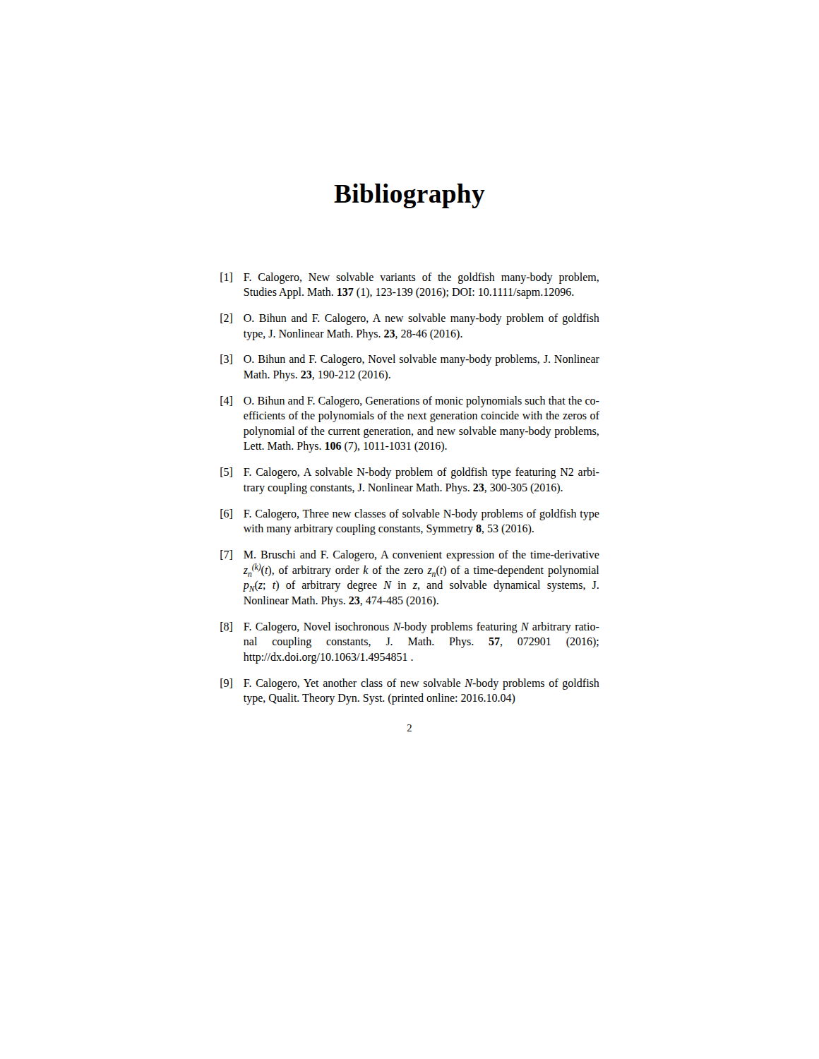Bibliography
[1] F. Calogero, New solvable variants of the goldfish many-body problem, Studies Appl. Math. 137 (1), 123-139 (2016); DOI: 10.1111/sapm.12096.
[2] O. Bihun and F. Calogero, A new solvable many-body problem of goldfish type, J. Nonlinear Math. Phys. 23, 28-46 (2016).
[3] O. Bihun and F. Calogero, Novel solvable many-body problems, J. Nonlinear Math. Phys. 23, 190-212 (2016).
[4] O. Bihun and F. Calogero, Generations of monic polynomials such that the coefficients of the polynomials of the next generation coincide with the zeros of polynomial of the current generation, and new solvable many-body problems, Lett. Math. Phys. 106 (7), 1011-1031 (2016).
[5] F. Calogero, A solvable N-body problem of goldfish type featuring N2 arbitrary coupling constants, J. Nonlinear Math. Phys. 23, 300-305 (2016).
[6] F. Calogero, Three new classes of solvable N-body problems of goldfish type with many arbitrary coupling constants, Symmetry 8, 53 (2016).
[7] M. Bruschi and F. Calogero, A convenient expression of the time-derivative zn(k)(t), of arbitrary order k of the zero zn(t) of a time-dependent polynomial pN(z; t) of arbitrary degree N in z, and solvable dynamical systems, J. Nonlinear Math. Phys. 23, 474-485 (2016).
[8] F. Calogero, Novel isochronous N-body problems featuring N arbitrary rational coupling constants, J. Math. Phys. 57, 072901 (2016); http://dx.doi.org/10.1063/1.4954851 .
[9] F. Calogero, Yet another class of new solvable N-body problems of goldfish type, Qualit. Theory Dyn. Syst. (printed online: 2016.10.04)
2